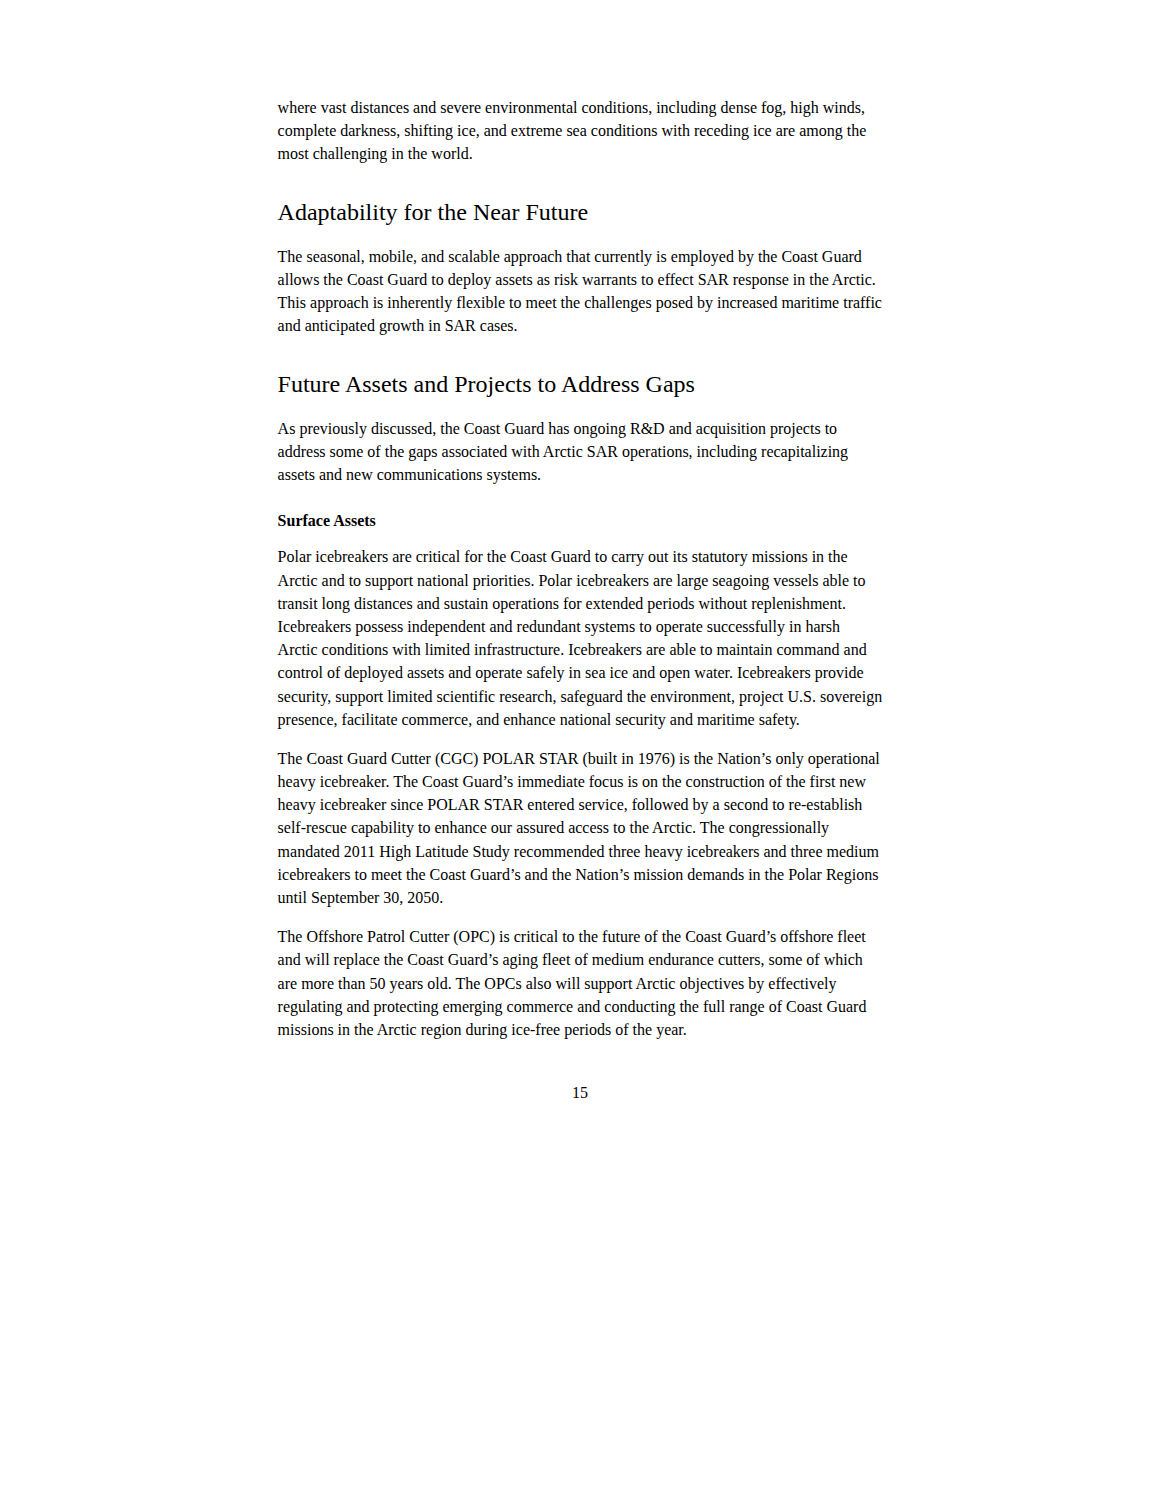where vast distances and severe environmental conditions, including dense fog, high winds, complete darkness, shifting ice, and extreme sea conditions with receding ice are among the most challenging in the world.
Adaptability for the Near Future
The seasonal, mobile, and scalable approach that currently is employed by the Coast Guard allows the Coast Guard to deploy assets as risk warrants to effect SAR response in the Arctic. This approach is inherently flexible to meet the challenges posed by increased maritime traffic and anticipated growth in SAR cases.
Future Assets and Projects to Address Gaps
As previously discussed, the Coast Guard has ongoing R&D and acquisition projects to address some of the gaps associated with Arctic SAR operations, including recapitalizing assets and new communications systems.
Surface Assets
Polar icebreakers are critical for the Coast Guard to carry out its statutory missions in the Arctic and to support national priorities. Polar icebreakers are large seagoing vessels able to transit long distances and sustain operations for extended periods without replenishment. Icebreakers possess independent and redundant systems to operate successfully in harsh Arctic conditions with limited infrastructure. Icebreakers are able to maintain command and control of deployed assets and operate safely in sea ice and open water. Icebreakers provide security, support limited scientific research, safeguard the environment, project U.S. sovereign presence, facilitate commerce, and enhance national security and maritime safety.
The Coast Guard Cutter (CGC) POLAR STAR (built in 1976) is the Nation’s only operational heavy icebreaker. The Coast Guard’s immediate focus is on the construction of the first new heavy icebreaker since POLAR STAR entered service, followed by a second to re-establish self-rescue capability to enhance our assured access to the Arctic. The congressionally mandated 2011 High Latitude Study recommended three heavy icebreakers and three medium icebreakers to meet the Coast Guard’s and the Nation’s mission demands in the Polar Regions until September 30, 2050.
The Offshore Patrol Cutter (OPC) is critical to the future of the Coast Guard’s offshore fleet and will replace the Coast Guard’s aging fleet of medium endurance cutters, some of which are more than 50 years old. The OPCs also will support Arctic objectives by effectively regulating and protecting emerging commerce and conducting the full range of Coast Guard missions in the Arctic region during ice-free periods of the year.
15